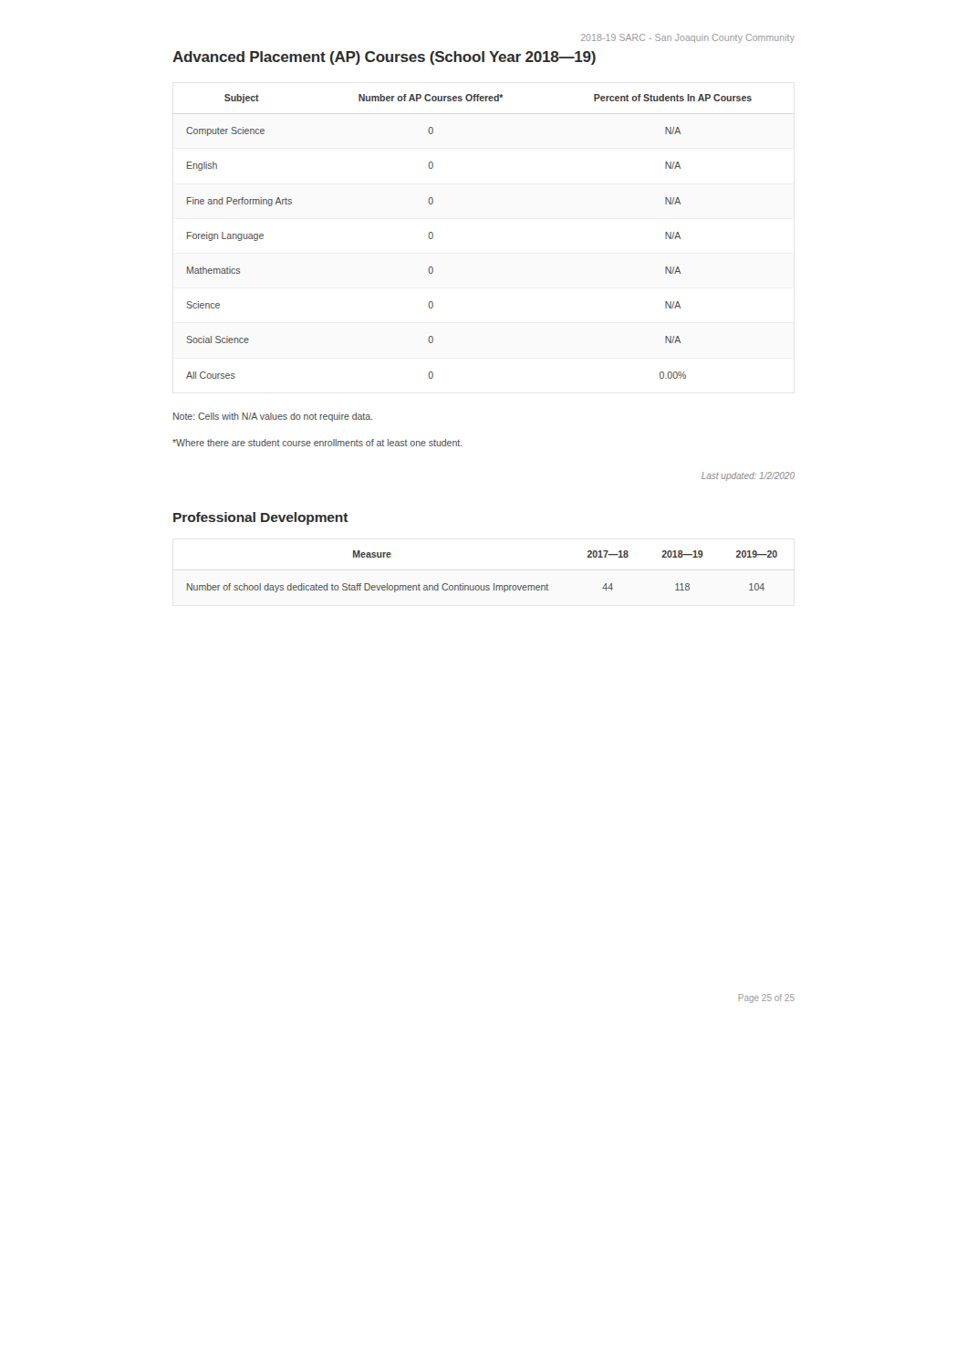2018-19 SARC - San Joaquin County Community
Advanced Placement (AP) Courses (School Year 2018—19)
| Subject | Number of AP Courses Offered* | Percent of Students In AP Courses |
| --- | --- | --- |
| Computer Science | 0 | N/A |
| English | 0 | N/A |
| Fine and Performing Arts | 0 | N/A |
| Foreign Language | 0 | N/A |
| Mathematics | 0 | N/A |
| Science | 0 | N/A |
| Social Science | 0 | N/A |
| All Courses | 0 | 0.00% |
Note: Cells with N/A values do not require data.
*Where there are student course enrollments of at least one student.
Last updated: 1/2/2020
Professional Development
| Measure | 2017—18 | 2018—19 | 2019—20 |
| --- | --- | --- | --- |
| Number of school days dedicated to Staff Development and Continuous Improvement | 44 | 118 | 104 |
Page 25 of 25